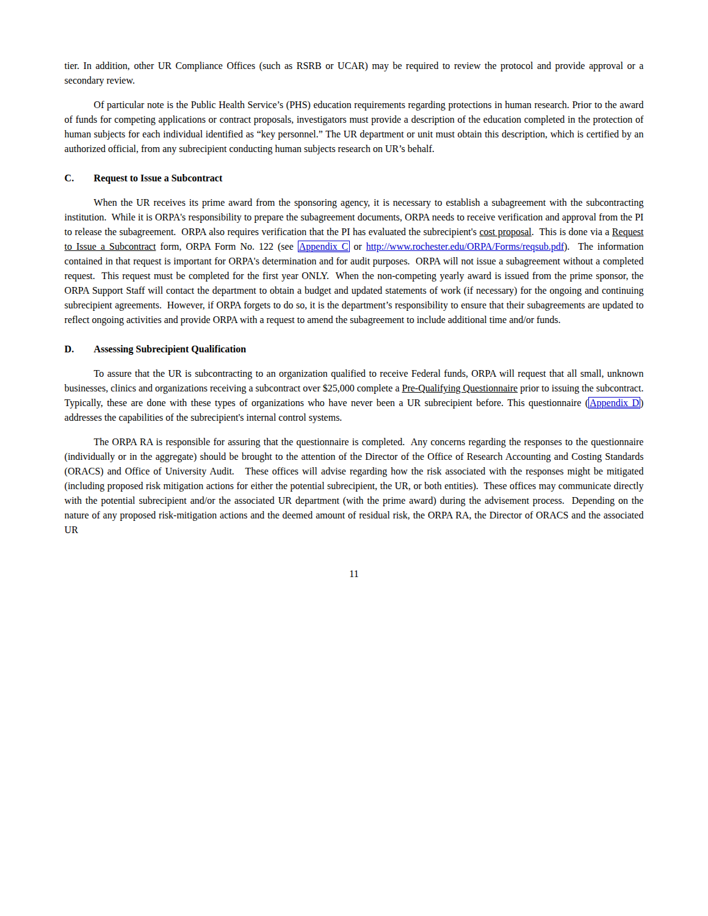tier. In addition, other UR Compliance Offices (such as RSRB or UCAR) may be required to review the protocol and provide approval or a secondary review.
Of particular note is the Public Health Service’s (PHS) education requirements regarding protections in human research. Prior to the award of funds for competing applications or contract proposals, investigators must provide a description of the education completed in the protection of human subjects for each individual identified as “key personnel.” The UR department or unit must obtain this description, which is certified by an authorized official, from any subrecipient conducting human subjects research on UR’s behalf.
C. Request to Issue a Subcontract
When the UR receives its prime award from the sponsoring agency, it is necessary to establish a subagreement with the subcontracting institution. While it is ORPA's responsibility to prepare the subagreement documents, ORPA needs to receive verification and approval from the PI to release the subagreement. ORPA also requires verification that the PI has evaluated the subrecipient's cost proposal. This is done via a Request to Issue a Subcontract form, ORPA Form No. 122 (see Appendix C or http://www.rochester.edu/ORPA/Forms/reqsub.pdf). The information contained in that request is important for ORPA's determination and for audit purposes. ORPA will not issue a subagreement without a completed request. This request must be completed for the first year ONLY. When the non-competing yearly award is issued from the prime sponsor, the ORPA Support Staff will contact the department to obtain a budget and updated statements of work (if necessary) for the ongoing and continuing subrecipient agreements. However, if ORPA forgets to do so, it is the department’s responsibility to ensure that their subagreements are updated to reflect ongoing activities and provide ORPA with a request to amend the subagreement to include additional time and/or funds.
D. Assessing Subrecipient Qualification
To assure that the UR is subcontracting to an organization qualified to receive Federal funds, ORPA will request that all small, unknown businesses, clinics and organizations receiving a subcontract over $25,000 complete a Pre-Qualifying Questionnaire prior to issuing the subcontract. Typically, these are done with these types of organizations who have never been a UR subrecipient before. This questionnaire (Appendix D) addresses the capabilities of the subrecipient's internal control systems.
The ORPA RA is responsible for assuring that the questionnaire is completed. Any concerns regarding the responses to the questionnaire (individually or in the aggregate) should be brought to the attention of the Director of the Office of Research Accounting and Costing Standards (ORACS) and Office of University Audit. These offices will advise regarding how the risk associated with the responses might be mitigated (including proposed risk mitigation actions for either the potential subrecipient, the UR, or both entities). These offices may communicate directly with the potential subrecipient and/or the associated UR department (with the prime award) during the advisement process. Depending on the nature of any proposed risk-mitigation actions and the deemed amount of residual risk, the ORPA RA, the Director of ORACS and the associated UR
11